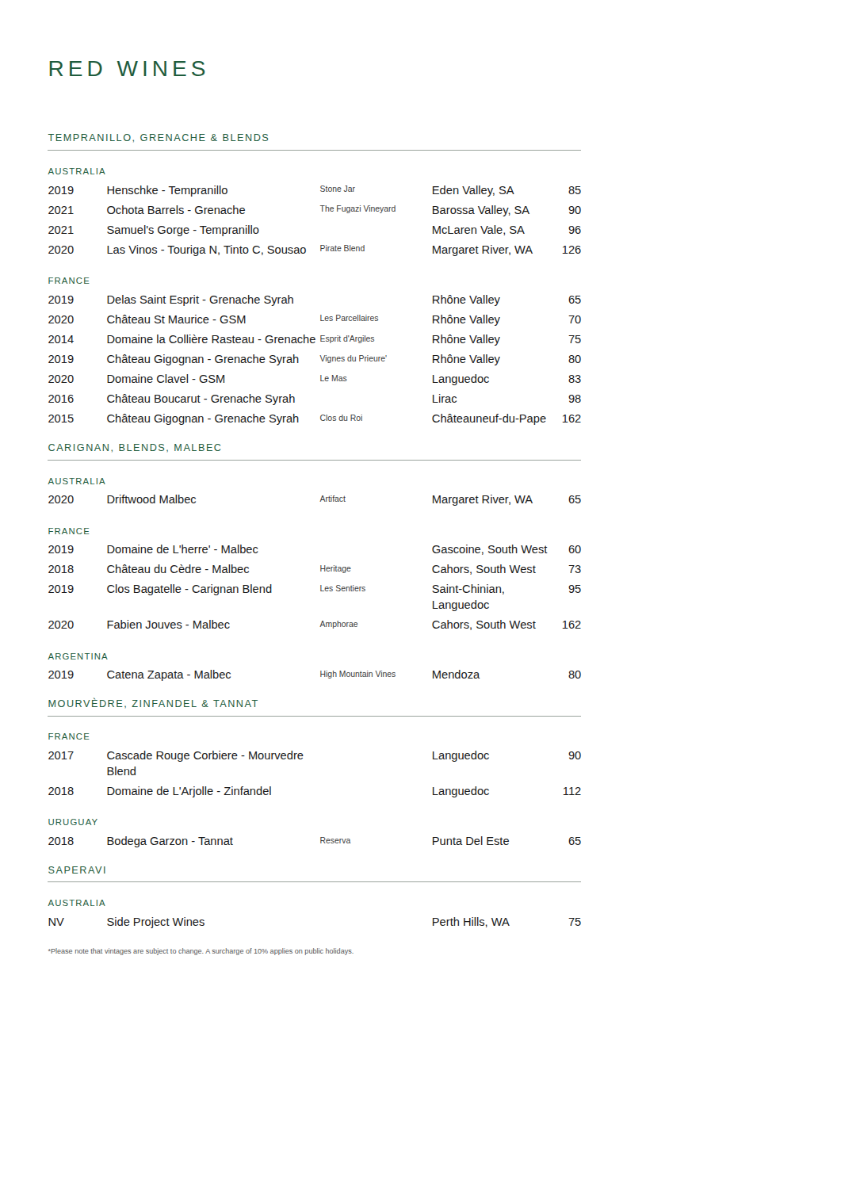RED WINES
Tempranillo, Grenache & Blends
Australia
| 2019 | Henschke - Tempranillo | Stone Jar | Eden Valley, SA | 85 |
| 2021 | Ochota Barrels - Grenache | The Fugazi Vineyard | Barossa Valley, SA | 90 |
| 2021 | Samuel's Gorge - Tempranillo | | McLaren Vale, SA | 96 |
| 2020 | Las Vinos - Touriga N, Tinto C, Sousao | Pirate Blend | Margaret River, WA | 126 |
France
| 2019 | Delas Saint Esprit - Grenache Syrah | | Rhône Valley | 65 |
| 2020 | Château St Maurice - GSM | Les Parcellaires | Rhône Valley | 70 |
| 2014 | Domaine la Collière Rasteau - Grenache | Esprit d'Argiles | Rhône Valley | 75 |
| 2019 | Château Gigognan - Grenache Syrah | Vignes du Prieure' | Rhône Valley | 80 |
| 2020 | Domaine Clavel - GSM | Le Mas | Languedoc | 83 |
| 2016 | Château Boucarut - Grenache Syrah | | Lirac | 98 |
| 2015 | Château Gigognan - Grenache Syrah | Clos du Roi | Châteauneuf-du-Pape | 162 |
Carignan, Blends, Malbec
Australia
| 2020 | Driftwood Malbec | Artifact | Margaret River, WA | 65 |
France
| 2019 | Domaine de L'herre' - Malbec | | Gascoine, South West | 60 |
| 2018 | Château du Cèdre - Malbec | Heritage | Cahors, South West | 73 |
| 2019 | Clos Bagatelle - Carignan Blend | Les Sentiers | Saint-Chinian, Languedoc | 95 |
| 2020 | Fabien Jouves - Malbec | Amphorae | Cahors, South West | 162 |
Argentina
| 2019 | Catena Zapata - Malbec | High Mountain Vines | Mendoza | 80 |
Mourvèdre, Zinfandel & Tannat
France
| 2017 | Cascade Rouge Corbiere - Mourvedre Blend | | Languedoc | 90 |
| 2018 | Domaine de L'Arjolle - Zinfandel | | Languedoc | 112 |
Uruguay
| 2018 | Bodega Garzon - Tannat | Reserva | Punta Del Este | 65 |
Saperavi
Australia
| NV | Side Project Wines | | Perth Hills, WA | 75 |
*Please note that vintages are subject to change. A surcharge of 10% applies on public holidays.